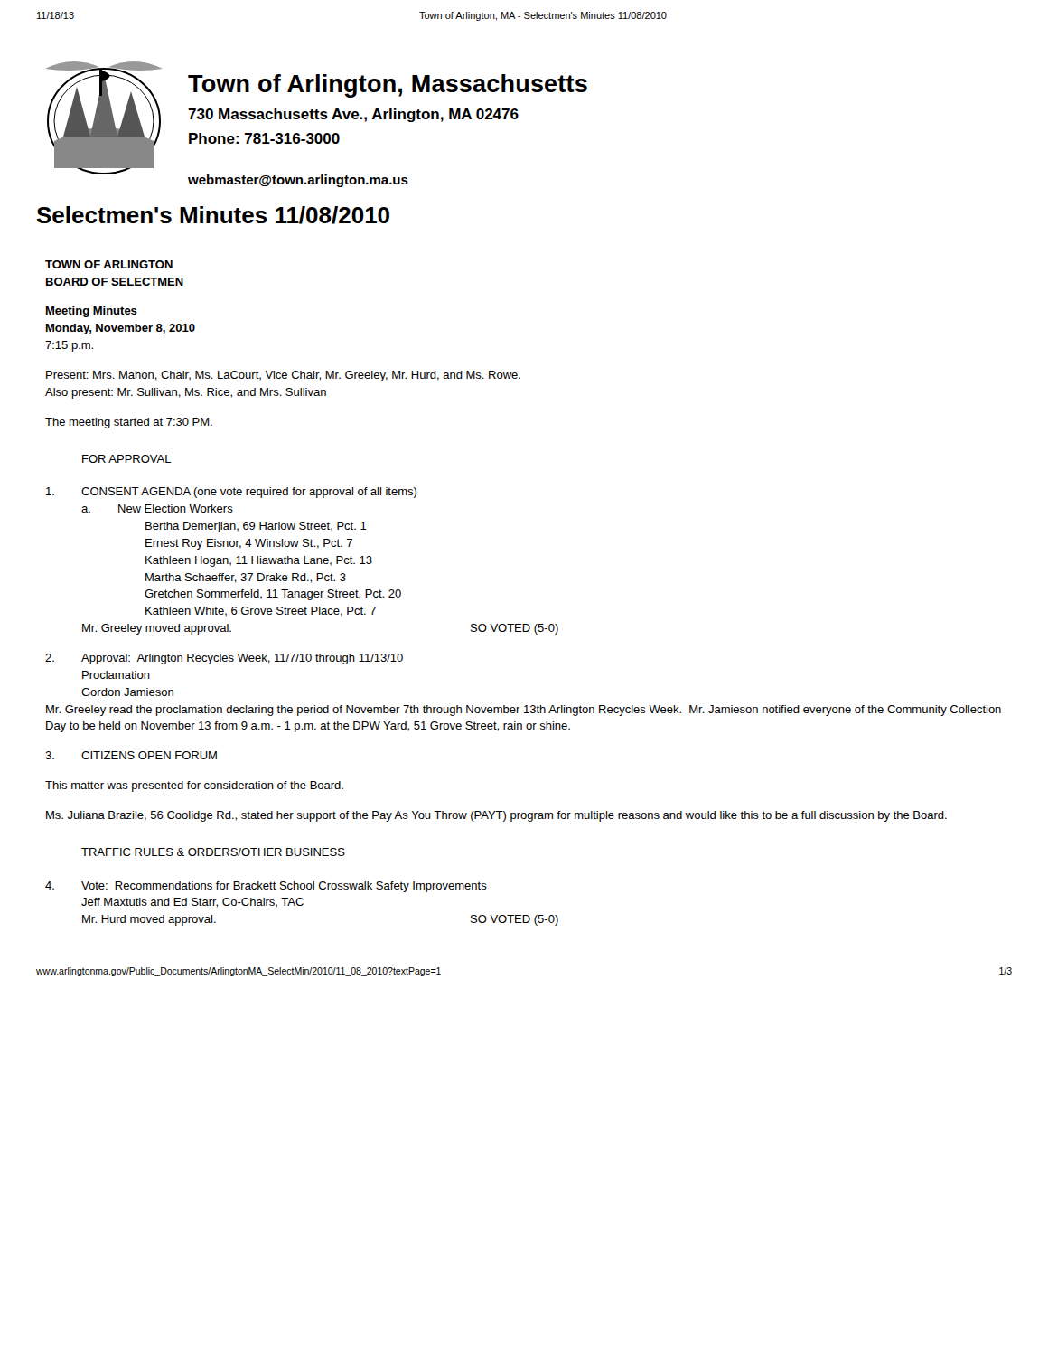11/18/13 Town of Arlington, MA - Selectmen's Minutes 11/08/2010
Town of Arlington, Massachusetts
730 Massachusetts Ave., Arlington, MA 02476
Phone: 781-316-3000
webmaster@town.arlington.ma.us
Selectmen's Minutes 11/08/2010
TOWN OF ARLINGTON
BOARD OF SELECTMEN
Meeting Minutes
Monday, November 8, 2010
7:15 p.m.
Present: Mrs. Mahon, Chair, Ms. LaCourt, Vice Chair, Mr. Greeley, Mr. Hurd, and Ms. Rowe.
Also present: Mr. Sullivan, Ms. Rice, and Mrs. Sullivan
The meeting started at 7:30 PM.
FOR APPROVAL
1.
CONSENT AGENDA (one vote required for approval of all items)
a.
New Election Workers
Bertha Demerjian, 69 Harlow Street, Pct. 1
Ernest Roy Eisnor, 4 Winslow St., Pct. 7
Kathleen Hogan, 11 Hiawatha Lane, Pct. 13
Martha Schaeffer, 37 Drake Rd., Pct. 3
Gretchen Sommerfeld, 11 Tanager Street, Pct. 20
Kathleen White, 6 Grove Street Place, Pct. 7
Mr. Greeley moved approval.
SO VOTED (5-0)
2.
Approval: Arlington Recycles Week, 11/7/10 through 11/13/10
Proclamation
Gordon Jamieson
Mr. Greeley read the proclamation declaring the period of November 7th through November 13th Arlington Recycles Week. Mr. Jamieson notified everyone of the Community Collection Day to be held on November 13 from 9 a.m. - 1 p.m. at the DPW Yard, 51 Grove Street, rain or shine.
3.
CITIZENS OPEN FORUM
This matter was presented for consideration of the Board.
Ms. Juliana Brazile, 56 Coolidge Rd., stated her support of the Pay As You Throw (PAYT) program for multiple reasons and would like this to be a full discussion by the Board.
TRAFFIC RULES & ORDERS/OTHER BUSINESS
4.
Vote: Recommendations for Brackett School Crosswalk Safety Improvements
Jeff Maxtutis and Ed Starr, Co-Chairs, TAC
Mr. Hurd moved approval.
SO VOTED (5-0)
www.arlingtonma.gov/Public_Documents/ArlingtonMA_SelectMin/2010/11_08_2010?textPage=1 1/3